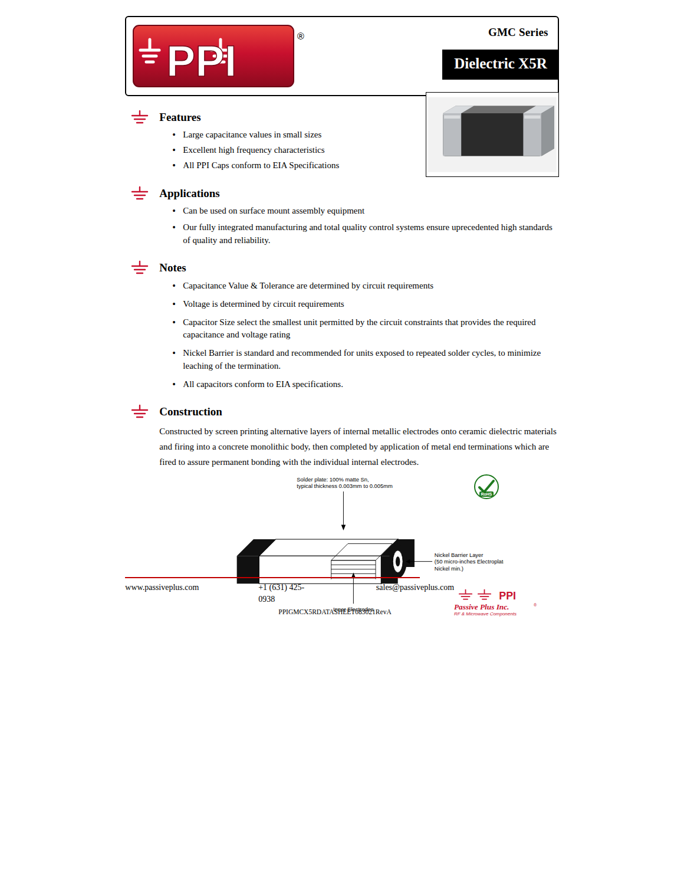PPI ®
GMC Series
Dielectric X5R
Features
Large capacitance values in small sizes
Excellent high frequency characteristics
All PPI Caps conform to EIA Specifications
Applications
Can be used on surface mount assembly equipment
Our fully integrated manufacturing and total quality control systems ensure uprecedented high standards of quality and reliability.
Notes
Capacitance Value & Tolerance are determined by circuit requirements
Voltage is determined by circuit requirements
Capacitor Size select the smallest unit permitted by the circuit constraints that provides the required capacitance and voltage rating
Nickel Barrier is standard and recommended for units exposed to repeated solder cycles, to minimize leaching of the termination.
All capacitors conform to EIA specifications.
Construction
Constructed by screen printing alternative layers of internal metallic electrodes onto ceramic dielectric materials and firing into a concrete monolithic body, then completed by application of metal end terminations which are fired to assure permanent bonding with the individual internal electrodes.
RoHS
Solder plate: 100% matte Sn, typical thickness 0.003mm to 0.005mm Nickel Barrier Layer (50 micro-inches Electroplated Nickel min.) Inner Electrodes
www.passiveplus.com +1 (631) 425-0938 sales@passiveplus.com
PPIGMCX5RDATASHEET083021RevA
PPI Passive Plus Inc. ® RF & Microwave Components